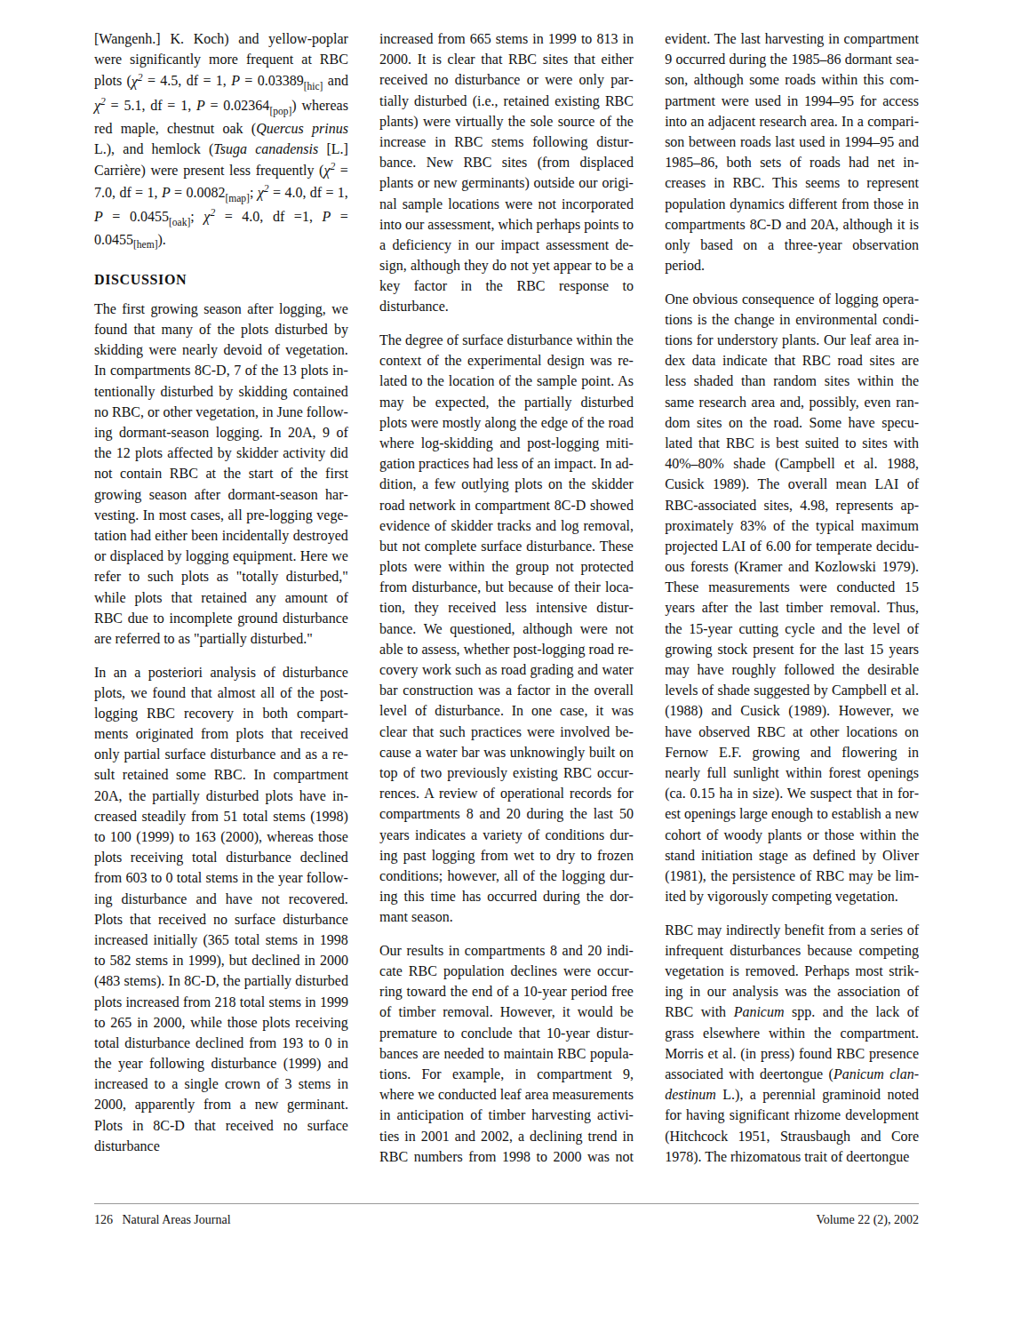[Wangenh.] K. Koch) and yellow-poplar were significantly more frequent at RBC plots (χ2 = 4.5, df = 1, P = 0.03389[hic] and χ2 = 5.1, df = 1, P = 0.02364[pop]) whereas red maple, chestnut oak (Quercus prinus L.), and hemlock (Tsuga canadensis [L.] Carrière) were present less frequently (χ2 = 7.0, df = 1, P = 0.0082[map]; χ2 = 4.0, df = 1, P = 0.0455[oak]; χ2 = 4.0, df =1, P = 0.0455[hem]).
DISCUSSION
The first growing season after logging, we found that many of the plots disturbed by skidding were nearly devoid of vegetation. In compartments 8C-D, 7 of the 13 plots intentionally disturbed by skidding contained no RBC, or other vegetation, in June following dormant-season logging. In 20A, 9 of the 12 plots affected by skidder activity did not contain RBC at the start of the first growing season after dormant-season harvesting. In most cases, all pre-logging vegetation had either been incidentally destroyed or displaced by logging equipment. Here we refer to such plots as "totally disturbed," while plots that retained any amount of RBC due to incomplete ground disturbance are referred to as "partially disturbed."
In an a posteriori analysis of disturbance plots, we found that almost all of the post-logging RBC recovery in both compartments originated from plots that received only partial surface disturbance and as a result retained some RBC. In compartment 20A, the partially disturbed plots have increased steadily from 51 total stems (1998) to 100 (1999) to 163 (2000), whereas those plots receiving total disturbance declined from 603 to 0 total stems in the year following disturbance and have not recovered. Plots that received no surface disturbance increased initially (365 total stems in 1998 to 582 stems in 1999), but declined in 2000 (483 stems). In 8C-D, the partially disturbed plots increased from 218 total stems in 1999 to 265 in 2000, while those plots receiving total disturbance declined from 193 to 0 in the year following disturbance (1999) and increased to a single crown of 3 stems in 2000, apparently from a new germinant. Plots in 8C-D that received no surface disturbance
increased from 665 stems in 1999 to 813 in 2000. It is clear that RBC sites that either received no disturbance or were only partially disturbed (i.e., retained existing RBC plants) were virtually the sole source of the increase in RBC stems following disturbance. New RBC sites (from displaced plants or new germinants) outside our original sample locations were not incorporated into our assessment, which perhaps points to a deficiency in our impact assessment design, although they do not yet appear to be a key factor in the RBC response to disturbance.
The degree of surface disturbance within the context of the experimental design was related to the location of the sample point. As may be expected, the partially disturbed plots were mostly along the edge of the road where log-skidding and post-logging mitigation practices had less of an impact. In addition, a few outlying plots on the skidder road network in compartment 8C-D showed evidence of skidder tracks and log removal, but not complete surface disturbance. These plots were within the group not protected from disturbance, but because of their location, they received less intensive disturbance. We questioned, although were not able to assess, whether post-logging road recovery work such as road grading and water bar construction was a factor in the overall level of disturbance. In one case, it was clear that such practices were involved because a water bar was unknowingly built on top of two previously existing RBC occurrences. A review of operational records for compartments 8 and 20 during the last 50 years indicates a variety of conditions during past logging from wet to dry to frozen conditions; however, all of the logging during this time has occurred during the dormant season.
Our results in compartments 8 and 20 indicate RBC population declines were occurring toward the end of a 10-year period free of timber removal. However, it would be premature to conclude that 10-year disturbances are needed to maintain RBC populations. For example, in compartment 9, where we conducted leaf area measurements in anticipation of timber harvesting activities in 2001 and 2002, a declining trend in RBC numbers from 1998 to 2000 was not evident. The last harvesting in compartment 9 occurred during the 1985–86 dormant season, although some roads within this compartment were used in 1994–95 for access into an adjacent research area. In a comparison between roads last used in 1994–95 and 1985–86, both sets of roads had net increases in RBC. This seems to represent population dynamics different from those in compartments 8C-D and 20A, although it is only based on a three-year observation period.
One obvious consequence of logging operations is the change in environmental conditions for understory plants. Our leaf area index data indicate that RBC road sites are less shaded than random sites within the same research area and, possibly, even random sites on the road. Some have speculated that RBC is best suited to sites with 40%–80% shade (Campbell et al. 1988, Cusick 1989). The overall mean LAI of RBC-associated sites, 4.98, represents approximately 83% of the typical maximum projected LAI of 6.00 for temperate deciduous forests (Kramer and Kozlowski 1979). These measurements were conducted 15 years after the last timber removal. Thus, the 15-year cutting cycle and the level of growing stock present for the last 15 years may have roughly followed the desirable levels of shade suggested by Campbell et al. (1988) and Cusick (1989). However, we have observed RBC at other locations on Fernow E.F. growing and flowering in nearly full sunlight within forest openings (ca. 0.15 ha in size). We suspect that in forest openings large enough to establish a new cohort of woody plants or those within the stand initiation stage as defined by Oliver (1981), the persistence of RBC may be limited by vigorously competing vegetation.
RBC may indirectly benefit from a series of infrequent disturbances because competing vegetation is removed. Perhaps most striking in our analysis was the association of RBC with Panicum spp. and the lack of grass elsewhere within the compartment. Morris et al. (in press) found RBC presence associated with deertongue (Panicum clandestinum L.), a perennial graminoid noted for having significant rhizome development (Hitchcock 1951, Strausbaugh and Core 1978). The rhizomatous trait of deertongue
126 Natural Areas Journal
Volume 22 (2), 2002